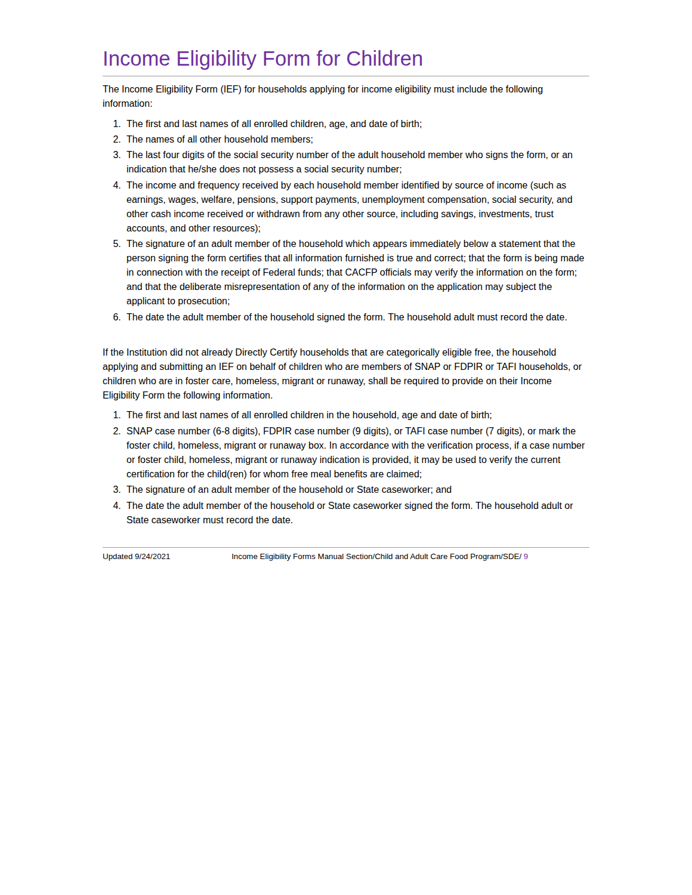Income Eligibility Form for Children
The Income Eligibility Form (IEF) for households applying for income eligibility must include the following information:
The first and last names of all enrolled children, age, and date of birth;
The names of all other household members;
The last four digits of the social security number of the adult household member who signs the form, or an indication that he/she does not possess a social security number;
The income and frequency received by each household member identified by source of income (such as earnings, wages, welfare, pensions, support payments, unemployment compensation, social security, and other cash income received or withdrawn from any other source, including savings, investments, trust accounts, and other resources);
The signature of an adult member of the household which appears immediately below a statement that the person signing the form certifies that all information furnished is true and correct; that the form is being made in connection with the receipt of Federal funds; that CACFP officials may verify the information on the form; and that the deliberate misrepresentation of any of the information on the application may subject the applicant to prosecution;
The date the adult member of the household signed the form. The household adult must record the date.
If the Institution did not already Directly Certify households that are categorically eligible free, the household applying and submitting an IEF on behalf of children who are members of SNAP or FDPIR or TAFI households, or children who are in foster care, homeless, migrant or runaway, shall be required to provide on their Income Eligibility Form the following information.
The first and last names of all enrolled children in the household, age and date of birth;
SNAP case number (6-8 digits), FDPIR case number (9 digits), or TAFI case number (7 digits), or mark the foster child, homeless, migrant or runaway box. In accordance with the verification process, if a case number or foster child, homeless, migrant or runaway indication is provided, it may be used to verify the current certification for the child(ren) for whom free meal benefits are claimed;
The signature of an adult member of the household or State caseworker; and
The date the adult member of the household or State caseworker signed the form. The household adult or State caseworker must record the date.
Updated 9/24/2021 Income Eligibility Forms Manual Section/Child and Adult Care Food Program/SDE/ 9